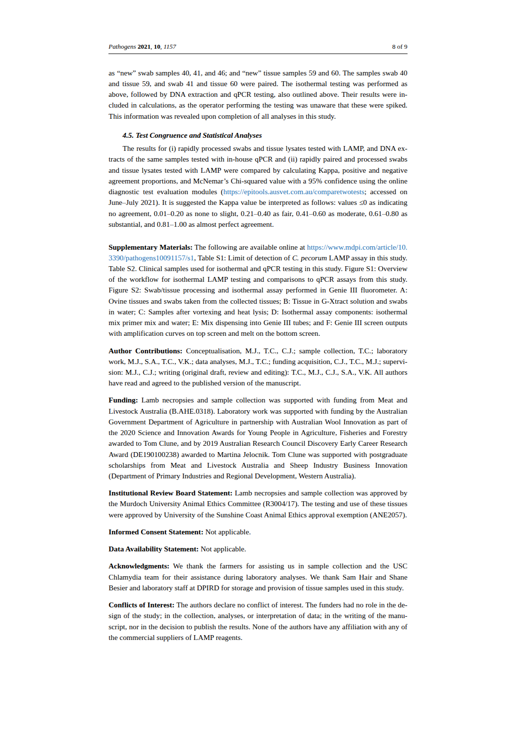Pathogens 2021, 10, 1157 8 of 9
as “new” swab samples 40, 41, and 46; and “new” tissue samples 59 and 60. The samples swab 40 and tissue 59, and swab 41 and tissue 60 were paired. The isothermal testing was performed as above, followed by DNA extraction and qPCR testing, also outlined above. Their results were included in calculations, as the operator performing the testing was unaware that these were spiked. This information was revealed upon completion of all analyses in this study.
4.5. Test Congruence and Statistical Analyses
The results for (i) rapidly processed swabs and tissue lysates tested with LAMP, and DNA extracts of the same samples tested with in-house qPCR and (ii) rapidly paired and processed swabs and tissue lysates tested with LAMP were compared by calculating Kappa, positive and negative agreement proportions, and McNemar’s Chi-squared value with a 95% confidence using the online diagnostic test evaluation modules (https://epitools.ausvet.com.au/comparetwotests; accessed on June–July 2021). It is suggested the Kappa value be interpreted as follows: values ≤0 as indicating no agreement, 0.01–0.20 as none to slight, 0.21–0.40 as fair, 0.41–0.60 as moderate, 0.61–0.80 as substantial, and 0.81–1.00 as almost perfect agreement.
Supplementary Materials: The following are available online at https://www.mdpi.com/article/10.3390/pathogens10091157/s1, Table S1: Limit of detection of C. pecorum LAMP assay in this study. Table S2. Clinical samples used for isothermal and qPCR testing in this study. Figure S1: Overview of the workflow for isothermal LAMP testing and comparisons to qPCR assays from this study. Figure S2: Swab/tissue processing and isothermal assay performed in Genie III fluorometer. A: Ovine tissues and swabs taken from the collected tissues; B: Tissue in G-Xtract solution and swabs in water; C: Samples after vortexing and heat lysis; D: Isothermal assay components: isothermal mix primer mix and water; E: Mix dispensing into Genie III tubes; and F: Genie III screen outputs with amplification curves on top screen and melt on the bottom screen.
Author Contributions: Conceptualisation, M.J., T.C., C.J.; sample collection, T.C.; laboratory work, M.J., S.A., T.C., V.K.; data analyses, M.J., T.C.; funding acquisition, C.J., T.C., M.J.; supervision: M.J., C.J.; writing (original draft, review and editing): T.C., M.J., C.J., S.A., V.K. All authors have read and agreed to the published version of the manuscript.
Funding: Lamb necropsies and sample collection was supported with funding from Meat and Livestock Australia (B.AHE.0318). Laboratory work was supported with funding by the Australian Government Department of Agriculture in partnership with Australian Wool Innovation as part of the 2020 Science and Innovation Awards for Young People in Agriculture, Fisheries and Forestry awarded to Tom Clune, and by 2019 Australian Research Council Discovery Early Career Research Award (DE190100238) awarded to Martina Jelocnik. Tom Clune was supported with postgraduate scholarships from Meat and Livestock Australia and Sheep Industry Business Innovation (Department of Primary Industries and Regional Development, Western Australia).
Institutional Review Board Statement: Lamb necropsies and sample collection was approved by the Murdoch University Animal Ethics Committee (R3004/17). The testing and use of these tissues were approved by University of the Sunshine Coast Animal Ethics approval exemption (ANE2057).
Informed Consent Statement: Not applicable.
Data Availability Statement: Not applicable.
Acknowledgments: We thank the farmers for assisting us in sample collection and the USC Chlamydia team for their assistance during laboratory analyses. We thank Sam Hair and Shane Besier and laboratory staff at DPIRD for storage and provision of tissue samples used in this study.
Conflicts of Interest: The authors declare no conflict of interest. The funders had no role in the design of the study; in the collection, analyses, or interpretation of data; in the writing of the manuscript, nor in the decision to publish the results. None of the authors have any affiliation with any of the commercial suppliers of LAMP reagents.